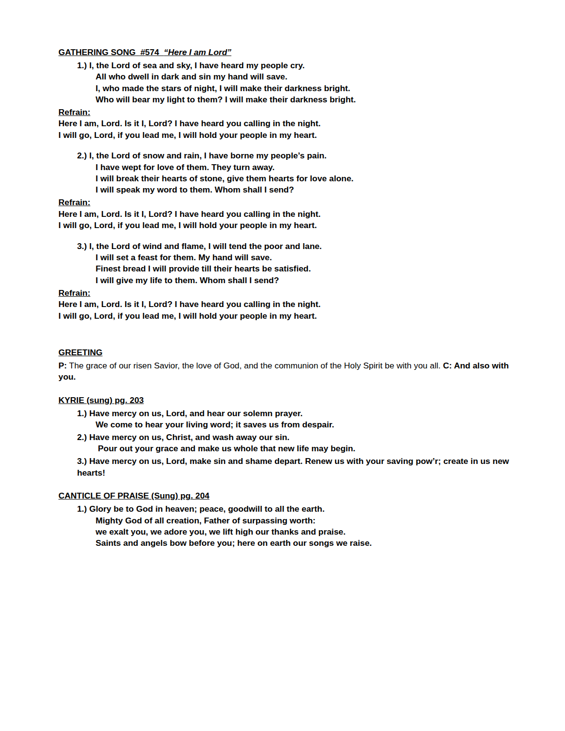GATHERING SONG #574 “Here I am Lord”
1.) I, the Lord of sea and sky, I have heard my people cry. All who dwell in dark and sin my hand will save. I, who made the stars of night, I will make their darkness bright. Who will bear my light to them? I will make their darkness bright.
Refrain:
Here I am, Lord. Is it I, Lord? I have heard you calling in the night.
I will go, Lord, if you lead me, I will hold your people in my heart.
2.) I, the Lord of snow and rain, I have borne my people’s pain. I have wept for love of them. They turn away. I will break their hearts of stone, give them hearts for love alone. I will speak my word to them. Whom shall I send?
Refrain:
Here I am, Lord. Is it I, Lord? I have heard you calling in the night.
I will go, Lord, if you lead me, I will hold your people in my heart.
3.) I, the Lord of wind and flame, I will tend the poor and lane. I will set a feast for them. My hand will save. Finest bread I will provide till their hearts be satisfied. I will give my life to them. Whom shall I send?
Refrain:
Here I am, Lord. Is it I, Lord? I have heard you calling in the night.
I will go, Lord, if you lead me, I will hold your people in my heart.
GREETING
P: The grace of our risen Savior, the love of God, and the communion of the Holy Spirit be with you all. C: And also with you.
KYRIE (sung) pg. 203
1.) Have mercy on us, Lord, and hear our solemn prayer. We come to hear your living word; it saves us from despair.
2.) Have mercy on us, Christ, and wash away our sin. Pour out your grace and make us whole that new life may begin.
3.) Have mercy on us, Lord, make sin and shame depart. Renew us with your saving pow’r; create in us new hearts!
CANTICLE OF PRAISE (Sung) pg. 204
1.) Glory be to God in heaven; peace, goodwill to all the earth. Mighty God of all creation, Father of surpassing worth: we exalt you, we adore you, we lift high our thanks and praise. Saints and angels bow before you; here on earth our songs we raise.